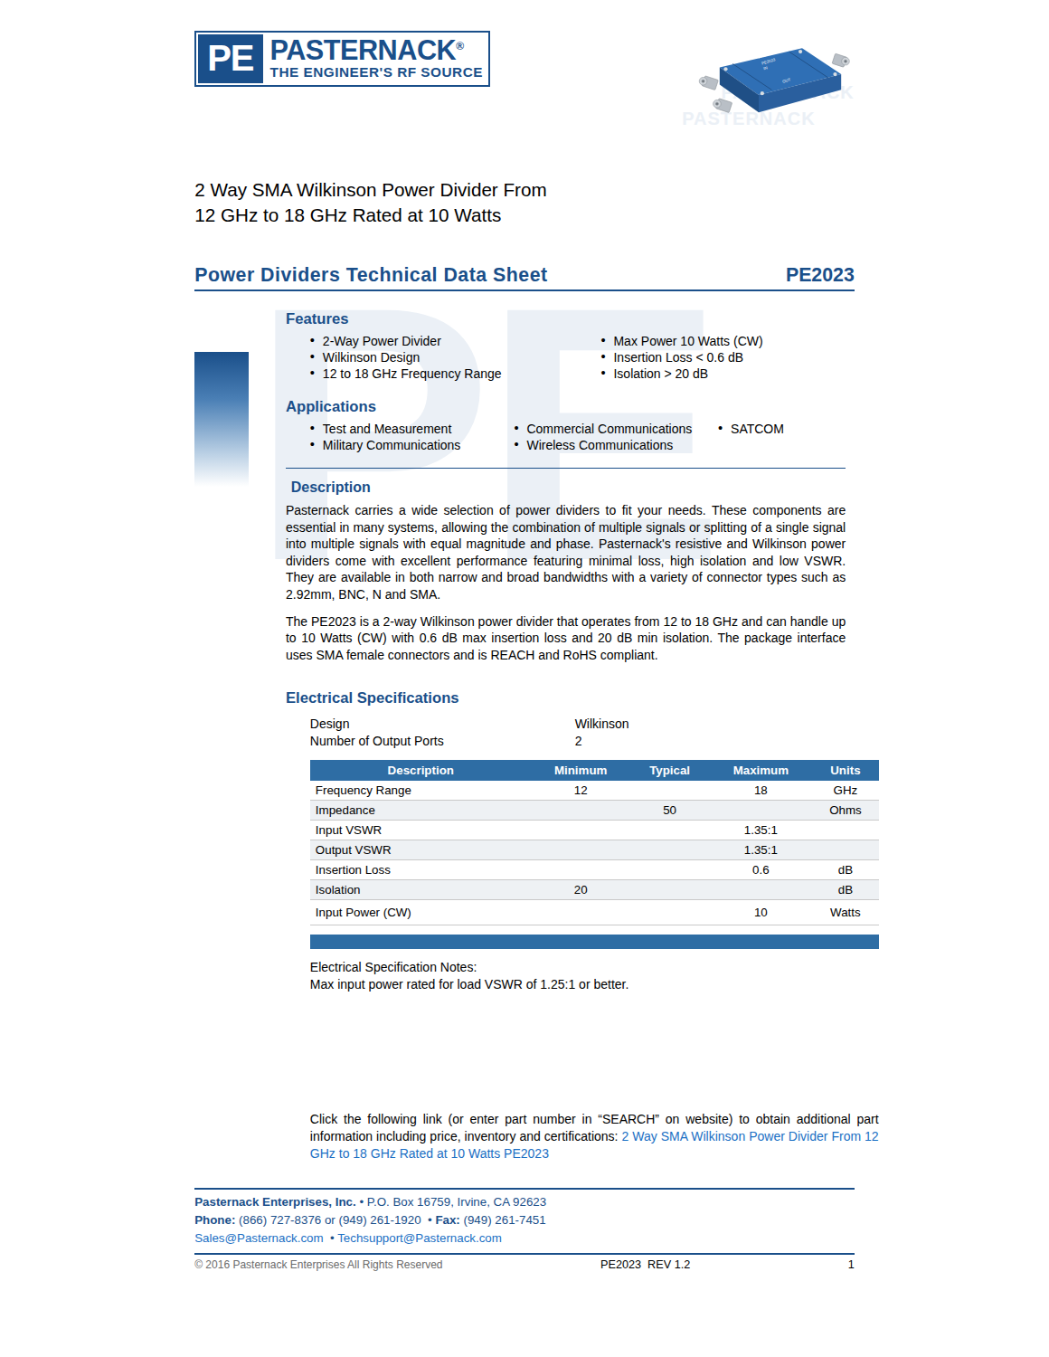PE PASTERNACK PASTERNACK
PE
PASTERNACK®
THE ENGINEER'S RF SOURCE
PASTERNACK PE2023 IN OUT OUT
2 Way SMA Wilkinson Power Divider From
12 GHz to 18 GHz Rated at 10 Watts
Power Dividers Technical Data Sheet
PE2023
Features
2-Way Power Divider
Wilkinson Design
12 to 18 GHz Frequency Range
Max Power 10 Watts (CW)
Insertion Loss < 0.6 dB
Isolation > 20 dB
Applications
Test and Measurement
Military Communications
Commercial Communications
Wireless Communications
SATCOM
Description
Pasternack carries a wide selection of power dividers to fit your needs. These components are essential in many systems, allowing the combination of multiple signals or splitting of a single signal into multiple signals with equal magnitude and phase. Pasternack's resistive and Wilkinson power dividers come with excellent performance featuring minimal loss, high isolation and low VSWR. They are available in both narrow and broad bandwidths with a variety of connector types such as 2.92mm, BNC, N and SMA.
The PE2023 is a 2-way Wilkinson power divider that operates from 12 to 18 GHz and can handle up to 10 Watts (CW) with 0.6 dB max insertion loss and 20 dB min isolation. The package interface uses SMA female connectors and is REACH and RoHS compliant.
Electrical Specifications
Design
Wilkinson
Number of Output Ports
2
| Description | Minimum | Typical | Maximum | Units |
| --- | --- | --- | --- | --- |
| Frequency Range | 12 | | 18 | GHz |
| Impedance | | 50 | | Ohms |
| Input VSWR | | | 1.35:1 | |
| Output VSWR | | | 1.35:1 | |
| Insertion Loss | | | 0.6 | dB |
| Isolation | 20 | | | dB |
| Input Power (CW) | | | 10 | Watts |
Electrical Specification Notes:
Max input power rated for load VSWR of 1.25:1 or better.
Click the following link (or enter part number in “SEARCH” on website) to obtain additional part information including price, inventory and certifications: 2 Way SMA Wilkinson Power Divider From 12 GHz to 18 GHz Rated at 10 Watts PE2023
Pasternack Enterprises, Inc. • P.O. Box 16759, Irvine, CA 92623
Phone: (866) 727-8376 or (949) 261-1920 • Fax: (949) 261-7451
Sales@Pasternack.com • Techsupport@Pasternack.com
© 2016 Pasternack Enterprises All Rights Reserved
PE2023 REV 1.2
1